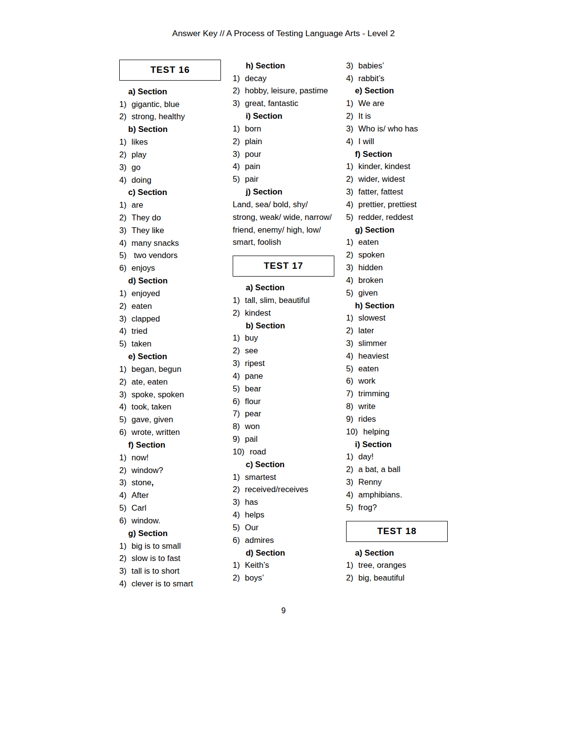Answer Key // A Process of Testing Language Arts - Level 2
TEST 16
a) Section
1) gigantic, blue
2) strong, healthy
b) Section
1) likes
2) play
3) go
4) doing
c) Section
1) are
2) They do
3) They like
4) many snacks
5) two vendors
6) enjoys
d) Section
1) enjoyed
2) eaten
3) clapped
4) tried
5) taken
e) Section
1) began, begun
2) ate, eaten
3) spoke, spoken
4) took, taken
5) gave, given
6) wrote, written
f) Section
1) now!
2) window?
3) stone,
4) After
5) Carl
6) window.
g) Section
1) big is to small
2) slow is to fast
3) tall is to short
4) clever is to smart
h) Section
1) decay
2) hobby, leisure, pastime
3) great, fantastic
i) Section
1) born
2) plain
3) pour
4) pain
5) pair
j) Section
Land, sea/ bold, shy/ strong, weak/ wide, narrow/ friend, enemy/ high, low/ smart, foolish
TEST 17
a) Section
1) tall, slim, beautiful
2) kindest
b) Section
1) buy
2) see
3) ripest
4) pane
5) bear
6) flour
7) pear
8) won
9) pail
10) road
c) Section
1) smartest
2) received/receives
3) has
4) helps
5) Our
6) admires
d) Section
1) Keith’s
2) boys’
3) babies’
4) rabbit’s
e) Section
1) We are
2) It is
3) Who is/ who has
4) I will
f) Section
1) kinder, kindest
2) wider, widest
3) fatter, fattest
4) prettier, prettiest
5) redder, reddest
g) Section
1) eaten
2) spoken
3) hidden
4) broken
5) given
h) Section
1) slowest
2) later
3) slimmer
4) heaviest
5) eaten
6) work
7) trimming
8) write
9) rides
10) helping
i) Section
1) day!
2) a bat, a ball
3) Renny
4) amphibians.
5) frog?
TEST 18
a) Section
1) tree, oranges
2) big, beautiful
9